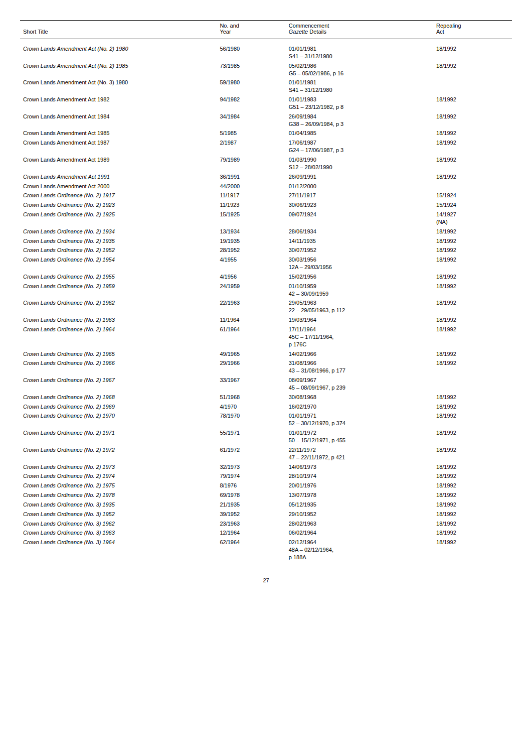| Short Title | No. and Year | Commencement Gazette Details | Repealing Act |
| --- | --- | --- | --- |
| Crown Lands Amendment Act (No. 2) 1980 | 56/1980 | 01/01/1981 S41 – 31/12/1980 | 18/1992 |
| Crown Lands Amendment Act (No. 2) 1985 | 73/1985 | 05/02/1986 G5 – 05/02/1986, p 16 | 18/1992 |
| Crown Lands Amendment Act (No. 3) 1980 | 59/1980 | 01/01/1981 S41 – 31/12/1980 | |
| Crown Lands Amendment Act 1982 | 94/1982 | 01/01/1983 G51 – 23/12/1982, p 8 | 18/1992 |
| Crown Lands Amendment Act 1984 | 34/1984 | 26/09/1984 G38 – 26/09/1984, p 3 | 18/1992 |
| Crown Lands Amendment Act 1985 | 5/1985 | 01/04/1985 | 18/1992 |
| Crown Lands Amendment Act 1987 | 2/1987 | 17/06/1987 G24 – 17/06/1987, p 3 | 18/1992 |
| Crown Lands Amendment Act 1989 | 79/1989 | 01/03/1990 S12 – 28/02/1990 | 18/1992 |
| Crown Lands Amendment Act 1991 | 36/1991 | 26/09/1991 | 18/1992 |
| Crown Lands Amendment Act 2000 | 44/2000 | 01/12/2000 | |
| Crown Lands Ordinance (No. 2) 1917 | 11/1917 | 27/11/1917 | 15/1924 |
| Crown Lands Ordinance (No. 2) 1923 | 11/1923 | 30/06/1923 | 15/1924 |
| Crown Lands Ordinance (No. 2) 1925 | 15/1925 | 09/07/1924 | 14/1927 (NA) |
| Crown Lands Ordinance (No. 2) 1934 | 13/1934 | 28/06/1934 | 18/1992 |
| Crown Lands Ordinance (No. 2) 1935 | 19/1935 | 14/11/1935 | 18/1992 |
| Crown Lands Ordinance (No. 2) 1952 | 28/1952 | 30/07/1952 | 18/1992 |
| Crown Lands Ordinance (No. 2) 1954 | 4/1955 | 30/03/1956 12A – 29/03/1956 | 18/1992 |
| Crown Lands Ordinance (No. 2) 1955 | 4/1956 | 15/02/1956 | 18/1992 |
| Crown Lands Ordinance (No. 2) 1959 | 24/1959 | 01/10/1959 42 – 30/09/1959 | 18/1992 |
| Crown Lands Ordinance (No. 2) 1962 | 22/1963 | 29/05/1963 22 – 29/05/1963, p 112 | 18/1992 |
| Crown Lands Ordinance (No. 2) 1963 | 11/1964 | 19/03/1964 | 18/1992 |
| Crown Lands Ordinance (No. 2) 1964 | 61/1964 | 17/11/1964 45C – 17/11/1964, p 176C | 18/1992 |
| Crown Lands Ordinance (No. 2) 1965 | 49/1965 | 14/02/1966 | 18/1992 |
| Crown Lands Ordinance (No. 2) 1966 | 29/1966 | 31/08/1966 43 – 31/08/1966, p 177 | 18/1992 |
| Crown Lands Ordinance (No. 2) 1967 | 33/1967 | 08/09/1967 45 – 08/09/1967, p 239 | |
| Crown Lands Ordinance (No. 2) 1968 | 51/1968 | 30/08/1968 | 18/1992 |
| Crown Lands Ordinance (No. 2) 1969 | 4/1970 | 16/02/1970 | 18/1992 |
| Crown Lands Ordinance (No. 2) 1970 | 78/1970 | 01/01/1971 52 – 30/12/1970, p 374 | 18/1992 |
| Crown Lands Ordinance (No. 2) 1971 | 55/1971 | 01/01/1972 50 – 15/12/1971, p 455 | 18/1992 |
| Crown Lands Ordinance (No. 2) 1972 | 61/1972 | 22/11/1972 47 – 22/11/1972, p 421 | 18/1992 |
| Crown Lands Ordinance (No. 2) 1973 | 32/1973 | 14/06/1973 | 18/1992 |
| Crown Lands Ordinance (No. 2) 1974 | 79/1974 | 28/10/1974 | 18/1992 |
| Crown Lands Ordinance (No. 2) 1975 | 8/1976 | 20/01/1976 | 18/1992 |
| Crown Lands Ordinance (No. 2) 1978 | 69/1978 | 13/07/1978 | 18/1992 |
| Crown Lands Ordinance (No. 3) 1935 | 21/1935 | 05/12/1935 | 18/1992 |
| Crown Lands Ordinance (No. 3) 1952 | 39/1952 | 29/10/1952 | 18/1992 |
| Crown Lands Ordinance (No. 3) 1962 | 23/1963 | 28/02/1963 | 18/1992 |
| Crown Lands Ordinance (No. 3) 1963 | 12/1964 | 06/02/1964 | 18/1992 |
| Crown Lands Ordinance (No. 3) 1964 | 62/1964 | 02/12/1964 48A – 02/12/1964, p 188A | 18/1992 |
27